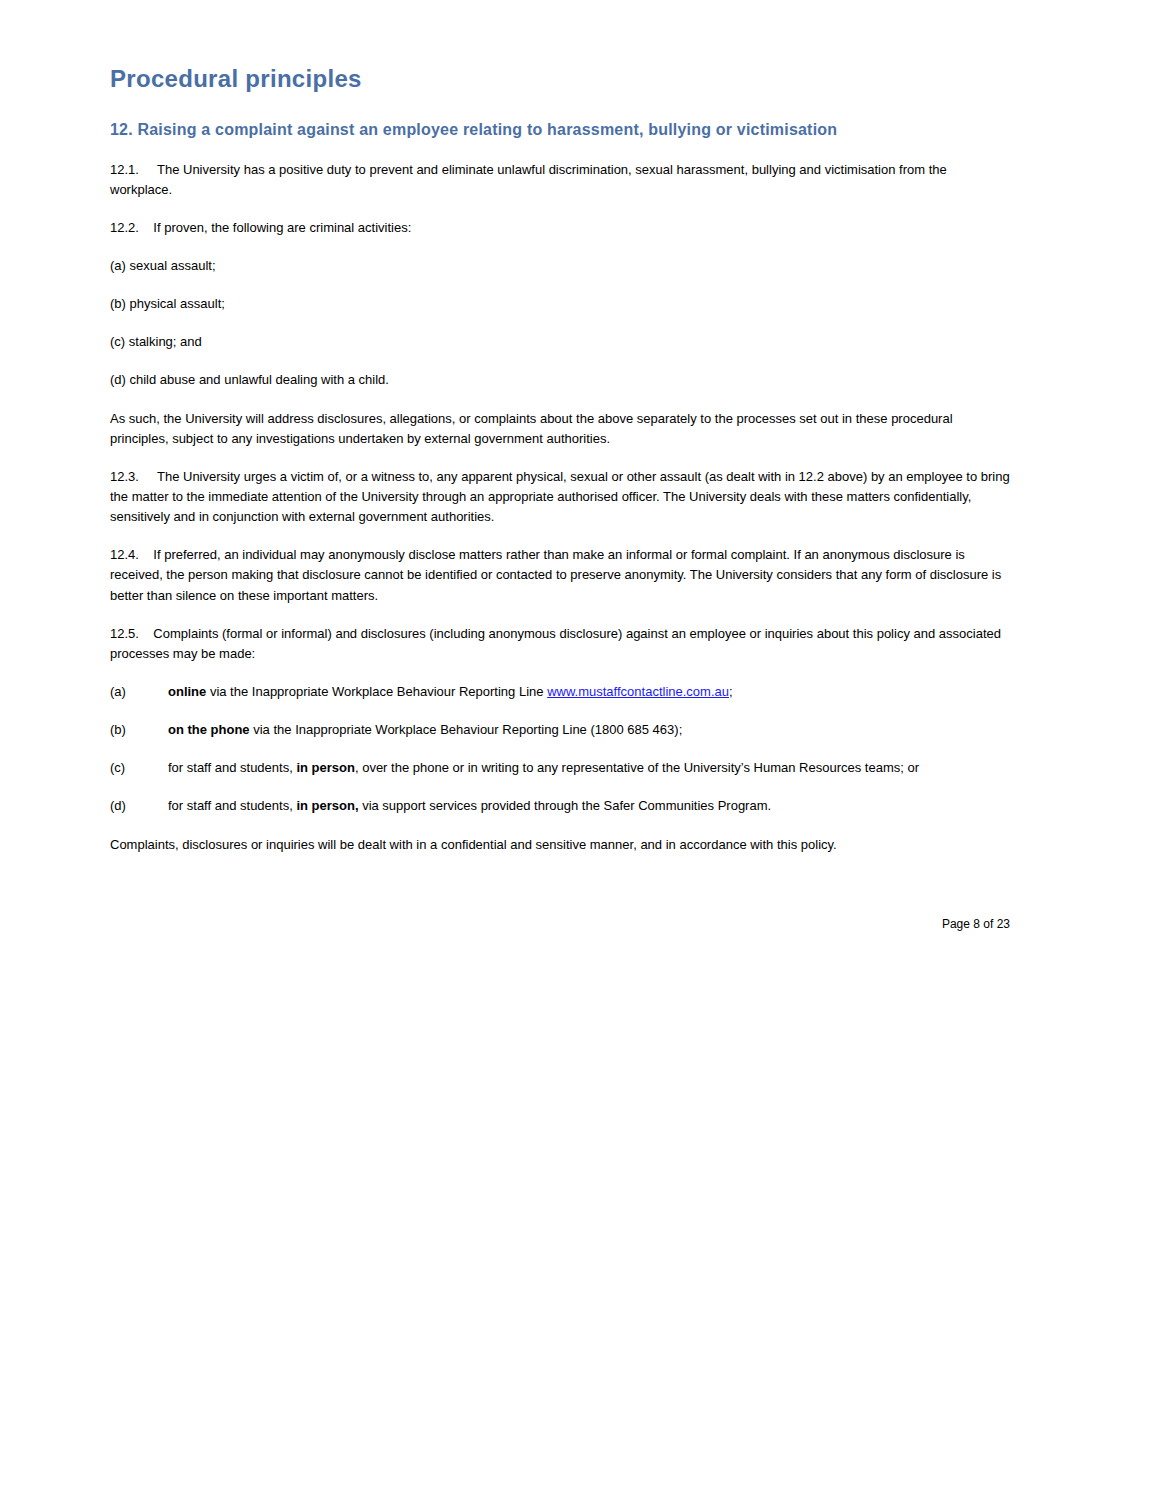Procedural principles
12. Raising a complaint against an employee relating to harassment, bullying or victimisation
12.1. The University has a positive duty to prevent and eliminate unlawful discrimination, sexual harassment, bullying and victimisation from the workplace.
12.2. If proven, the following are criminal activities:
(a) sexual assault;
(b) physical assault;
(c) stalking; and
(d) child abuse and unlawful dealing with a child.
As such, the University will address disclosures, allegations, or complaints about the above separately to the processes set out in these procedural principles, subject to any investigations undertaken by external government authorities.
12.3. The University urges a victim of, or a witness to, any apparent physical, sexual or other assault (as dealt with in 12.2 above) by an employee to bring the matter to the immediate attention of the University through an appropriate authorised officer. The University deals with these matters confidentially, sensitively and in conjunction with external government authorities.
12.4. If preferred, an individual may anonymously disclose matters rather than make an informal or formal complaint. If an anonymous disclosure is received, the person making that disclosure cannot be identified or contacted to preserve anonymity. The University considers that any form of disclosure is better than silence on these important matters.
12.5. Complaints (formal or informal) and disclosures (including anonymous disclosure) against an employee or inquiries about this policy and associated processes may be made:
(a) online via the Inappropriate Workplace Behaviour Reporting Line www.mustaffcontactline.com.au;
(b) on the phone via the Inappropriate Workplace Behaviour Reporting Line (1800 685 463);
(c) for staff and students, in person, over the phone or in writing to any representative of the University’s Human Resources teams; or
(d) for staff and students, in person, via support services provided through the Safer Communities Program.
Complaints, disclosures or inquiries will be dealt with in a confidential and sensitive manner, and in accordance with this policy.
Page 8 of 23